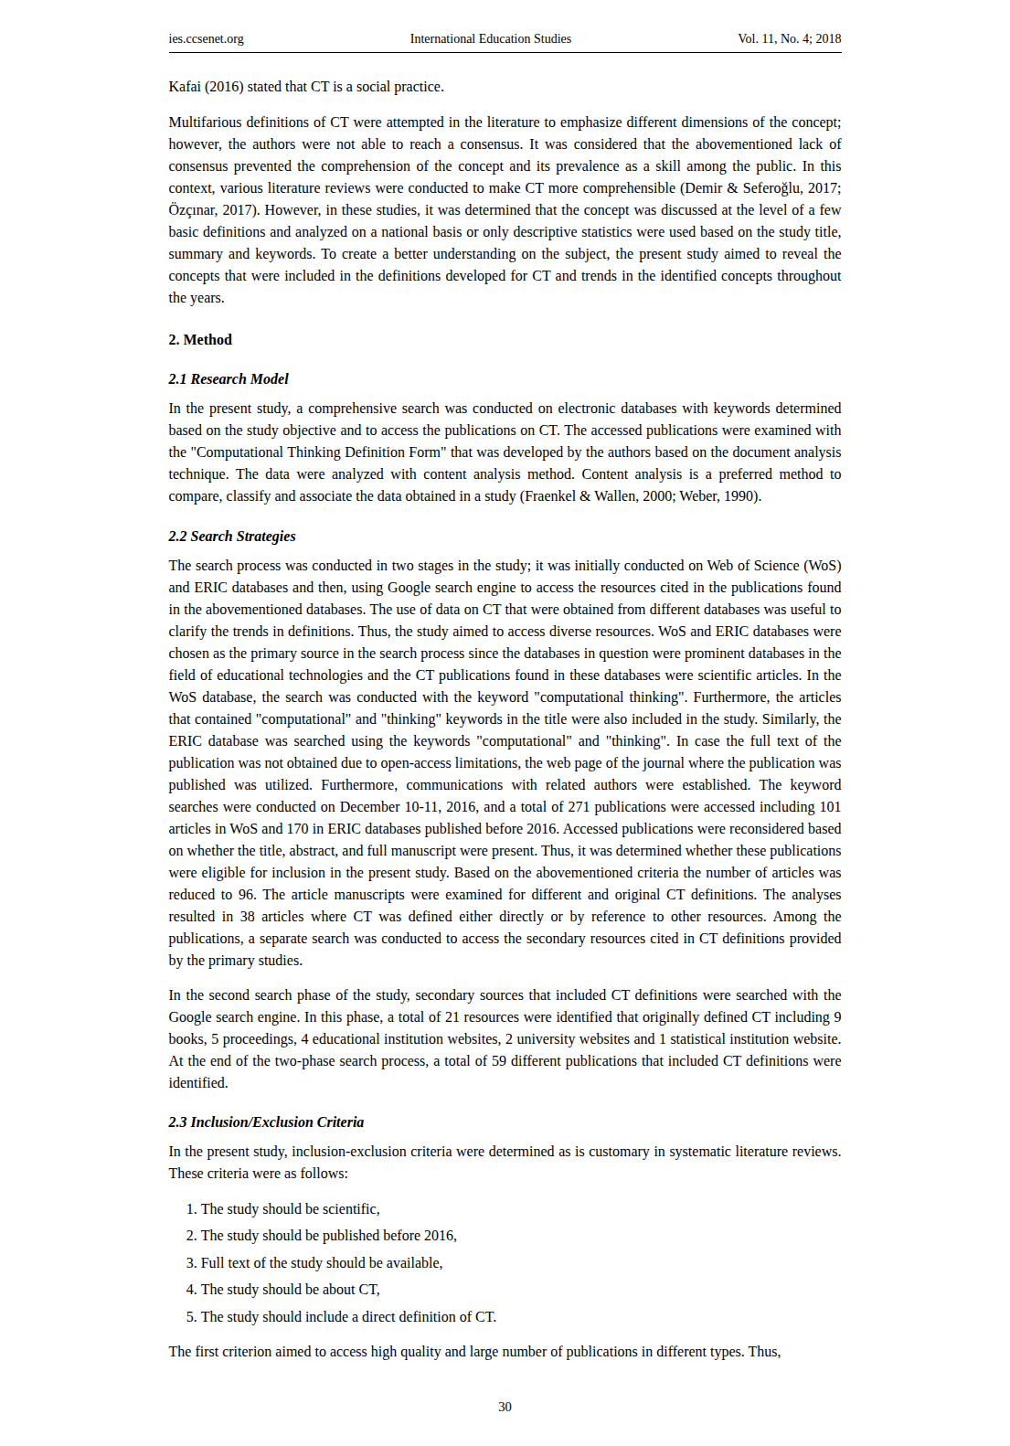ies.ccsenet.org International Education Studies Vol. 11, No. 4; 2018
Kafai (2016) stated that CT is a social practice.
Multifarious definitions of CT were attempted in the literature to emphasize different dimensions of the concept; however, the authors were not able to reach a consensus. It was considered that the abovementioned lack of consensus prevented the comprehension of the concept and its prevalence as a skill among the public. In this context, various literature reviews were conducted to make CT more comprehensible (Demir & Seferoğlu, 2017; Özçınar, 2017). However, in these studies, it was determined that the concept was discussed at the level of a few basic definitions and analyzed on a national basis or only descriptive statistics were used based on the study title, summary and keywords. To create a better understanding on the subject, the present study aimed to reveal the concepts that were included in the definitions developed for CT and trends in the identified concepts throughout the years.
2. Method
2.1 Research Model
In the present study, a comprehensive search was conducted on electronic databases with keywords determined based on the study objective and to access the publications on CT. The accessed publications were examined with the "Computational Thinking Definition Form" that was developed by the authors based on the document analysis technique. The data were analyzed with content analysis method. Content analysis is a preferred method to compare, classify and associate the data obtained in a study (Fraenkel & Wallen, 2000; Weber, 1990).
2.2 Search Strategies
The search process was conducted in two stages in the study; it was initially conducted on Web of Science (WoS) and ERIC databases and then, using Google search engine to access the resources cited in the publications found in the abovementioned databases. The use of data on CT that were obtained from different databases was useful to clarify the trends in definitions. Thus, the study aimed to access diverse resources. WoS and ERIC databases were chosen as the primary source in the search process since the databases in question were prominent databases in the field of educational technologies and the CT publications found in these databases were scientific articles. In the WoS database, the search was conducted with the keyword "computational thinking". Furthermore, the articles that contained "computational" and "thinking" keywords in the title were also included in the study. Similarly, the ERIC database was searched using the keywords "computational" and "thinking". In case the full text of the publication was not obtained due to open-access limitations, the web page of the journal where the publication was published was utilized. Furthermore, communications with related authors were established. The keyword searches were conducted on December 10-11, 2016, and a total of 271 publications were accessed including 101 articles in WoS and 170 in ERIC databases published before 2016. Accessed publications were reconsidered based on whether the title, abstract, and full manuscript were present. Thus, it was determined whether these publications were eligible for inclusion in the present study. Based on the abovementioned criteria the number of articles was reduced to 96. The article manuscripts were examined for different and original CT definitions. The analyses resulted in 38 articles where CT was defined either directly or by reference to other resources. Among the publications, a separate search was conducted to access the secondary resources cited in CT definitions provided by the primary studies.
In the second search phase of the study, secondary sources that included CT definitions were searched with the Google search engine. In this phase, a total of 21 resources were identified that originally defined CT including 9 books, 5 proceedings, 4 educational institution websites, 2 university websites and 1 statistical institution website. At the end of the two-phase search process, a total of 59 different publications that included CT definitions were identified.
2.3 Inclusion/Exclusion Criteria
In the present study, inclusion-exclusion criteria were determined as is customary in systematic literature reviews. These criteria were as follows:
The study should be scientific,
The study should be published before 2016,
Full text of the study should be available,
The study should be about CT,
The study should include a direct definition of CT.
The first criterion aimed to access high quality and large number of publications in different types. Thus,
30